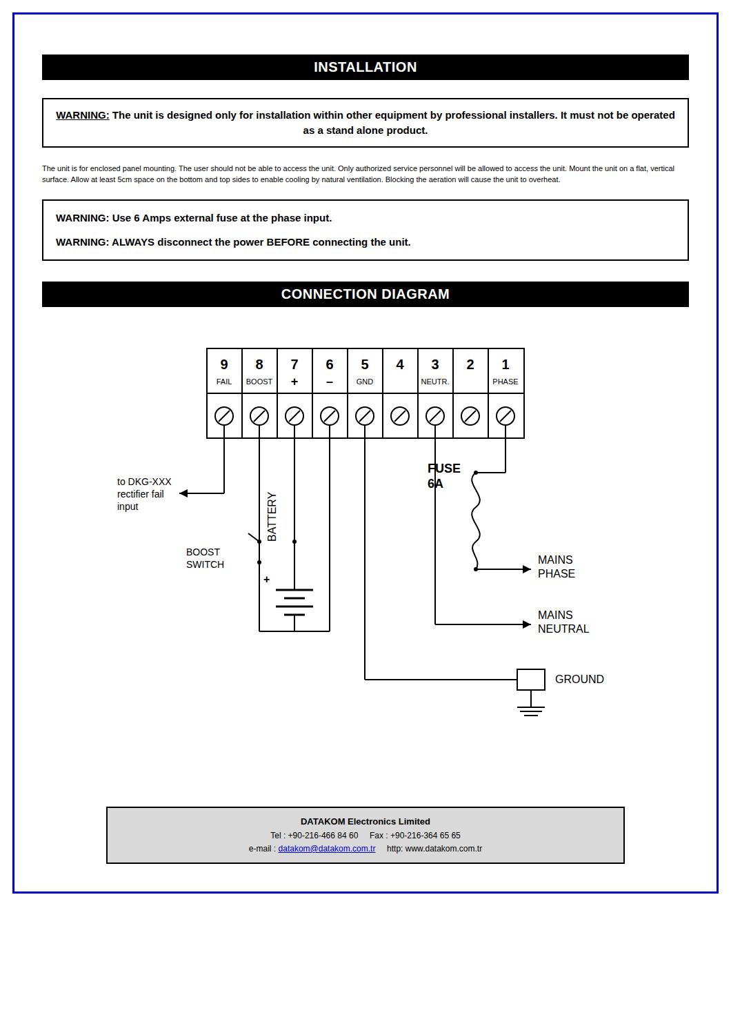INSTALLATION
WARNING: The unit is designed only for installation within other equipment by professional installers. It must not be operated as a stand alone product.
The unit is for enclosed panel mounting. The user should not be able to access the unit. Only authorized service personnel will be allowed to access the unit. Mount the unit on a flat, vertical surface. Allow at least 5cm space on the bottom and top sides to enable cooling by natural ventilation. Blocking the aeration will cause the unit to overheat.
WARNING: Use 6 Amps external fuse at the phase input.
WARNING: ALWAYS disconnect the power BEFORE connecting the unit.
CONNECTION DIAGRAM
9 FAIL 8 BOOST 7 + 6 – 5 GND 4 3 NEUTR. 2 1 PHASE to DKG-XXX rectifier fail input BOOST SWITCH BATTERY + GROUND MAINS NEUTRAL FUSE 6A MAINS PHASE
DATAKOM Electronics Limited
Tel : +90-216-466 84 60 Fax : +90-216-364 65 65
e-mail : datakom@datakom.com.tr http: www.datakom.com.tr